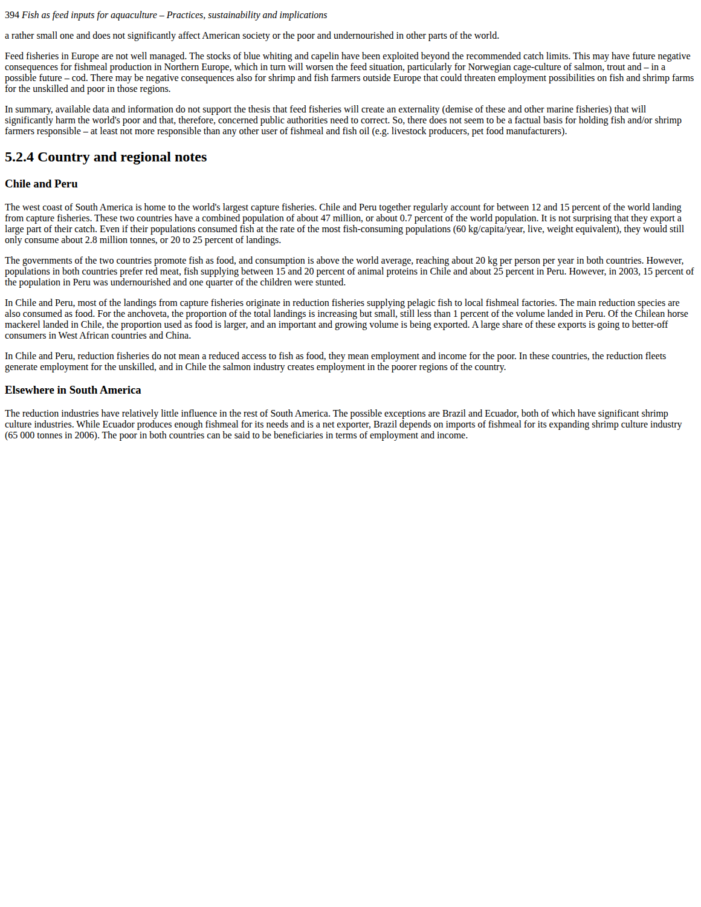394 Fish as feed inputs for aquaculture – Practices, sustainability and implications
a rather small one and does not significantly affect American society or the poor and undernourished in other parts of the world.
Feed fisheries in Europe are not well managed. The stocks of blue whiting and capelin have been exploited beyond the recommended catch limits. This may have future negative consequences for fishmeal production in Northern Europe, which in turn will worsen the feed situation, particularly for Norwegian cage-culture of salmon, trout and – in a possible future – cod. There may be negative consequences also for shrimp and fish farmers outside Europe that could threaten employment possibilities on fish and shrimp farms for the unskilled and poor in those regions.
In summary, available data and information do not support the thesis that feed fisheries will create an externality (demise of these and other marine fisheries) that will significantly harm the world's poor and that, therefore, concerned public authorities need to correct. So, there does not seem to be a factual basis for holding fish and/or shrimp farmers responsible – at least not more responsible than any other user of fishmeal and fish oil (e.g. livestock producers, pet food manufacturers).
5.2.4 Country and regional notes
Chile and Peru
The west coast of South America is home to the world's largest capture fisheries. Chile and Peru together regularly account for between 12 and 15 percent of the world landing from capture fisheries. These two countries have a combined population of about 47 million, or about 0.7 percent of the world population. It is not surprising that they export a large part of their catch. Even if their populations consumed fish at the rate of the most fish-consuming populations (60 kg/capita/year, live, weight equivalent), they would still only consume about 2.8 million tonnes, or 20 to 25 percent of landings.
The governments of the two countries promote fish as food, and consumption is above the world average, reaching about 20 kg per person per year in both countries. However, populations in both countries prefer red meat, fish supplying between 15 and 20 percent of animal proteins in Chile and about 25 percent in Peru. However, in 2003, 15 percent of the population in Peru was undernourished and one quarter of the children were stunted.
In Chile and Peru, most of the landings from capture fisheries originate in reduction fisheries supplying pelagic fish to local fishmeal factories. The main reduction species are also consumed as food. For the anchoveta, the proportion of the total landings is increasing but small, still less than 1 percent of the volume landed in Peru. Of the Chilean horse mackerel landed in Chile, the proportion used as food is larger, and an important and growing volume is being exported. A large share of these exports is going to better-off consumers in West African countries and China.
In Chile and Peru, reduction fisheries do not mean a reduced access to fish as food, they mean employment and income for the poor. In these countries, the reduction fleets generate employment for the unskilled, and in Chile the salmon industry creates employment in the poorer regions of the country.
Elsewhere in South America
The reduction industries have relatively little influence in the rest of South America. The possible exceptions are Brazil and Ecuador, both of which have significant shrimp culture industries. While Ecuador produces enough fishmeal for its needs and is a net exporter, Brazil depends on imports of fishmeal for its expanding shrimp culture industry (65 000 tonnes in 2006). The poor in both countries can be said to be beneficiaries in terms of employment and income.